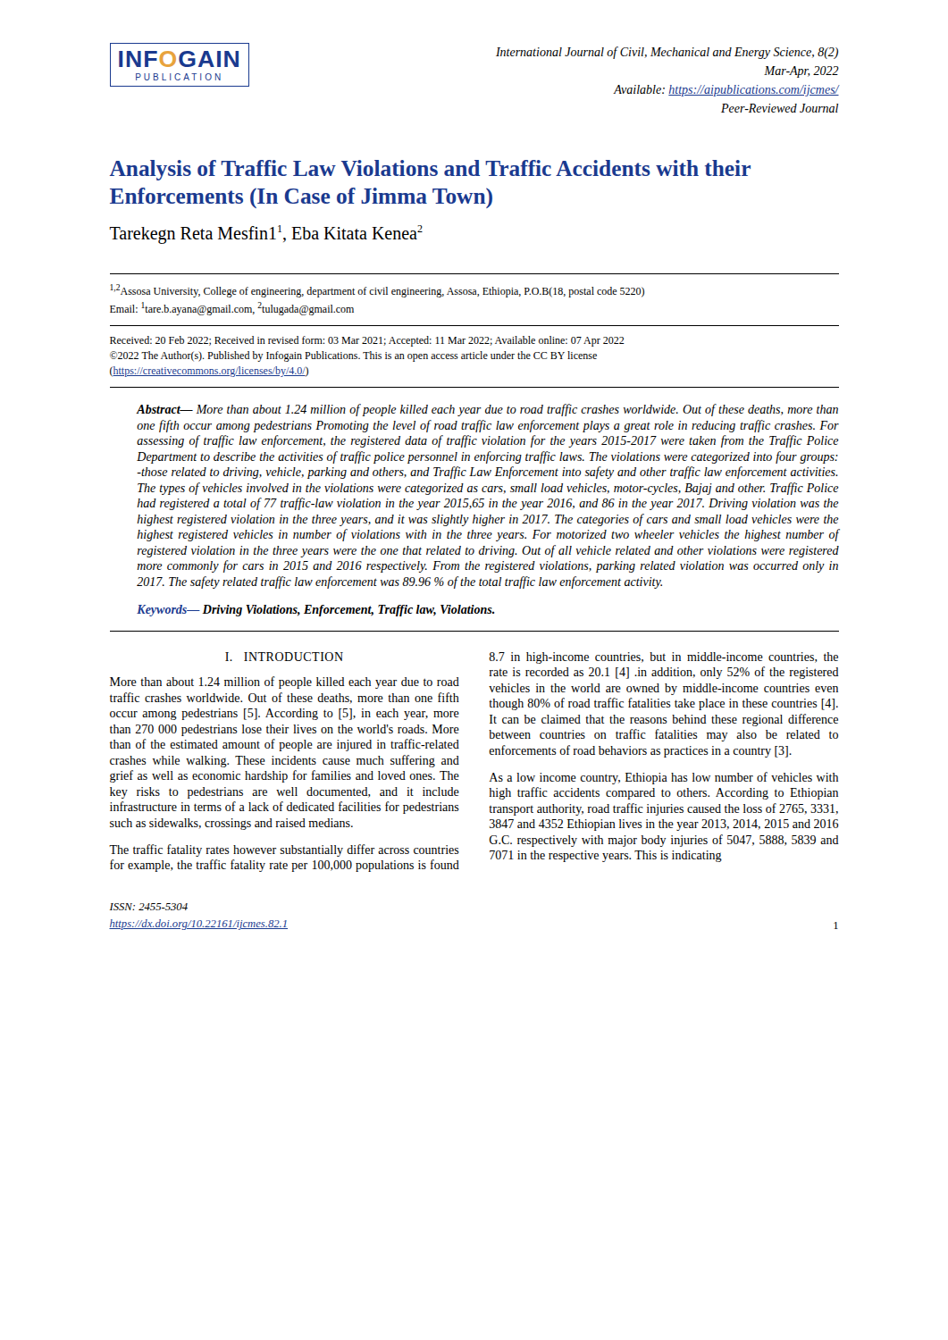INFOGAIN
PUBLICATION
International Journal of Civil, Mechanical and Energy Science, 8(2)
Mar-Apr, 2022
Available: https://aipublications.com/ijcmes/
Peer-Reviewed Journal
Analysis of Traffic Law Violations and Traffic Accidents with their Enforcements (In Case of Jimma Town)
Tarekegn Reta Mesfin11, Eba Kitata Kenea2
1,2Assosa University, College of engineering, department of civil engineering, Assosa, Ethiopia, P.O.B(18, postal code 5220)
Email: 1tare.b.ayana@gmail.com, 2tulugada@gmail.com
Received: 20 Feb 2022; Received in revised form: 03 Mar 2021; Accepted: 11 Mar 2022; Available online: 07 Apr 2022
©2022 The Author(s). Published by Infogain Publications. This is an open access article under the CC BY license
(https://creativecommons.org/licenses/by/4.0/)
Abstract— More than about 1.24 million of people killed each year due to road traffic crashes worldwide. Out of these deaths, more than one fifth occur among pedestrians Promoting the level of road traffic law enforcement plays a great role in reducing traffic crashes. For assessing of traffic law enforcement, the registered data of traffic violation for the years 2015-2017 were taken from the Traffic Police Department to describe the activities of traffic police personnel in enforcing traffic laws. The violations were categorized into four groups: -those related to driving, vehicle, parking and others, and Traffic Law Enforcement into safety and other traffic law enforcement activities. The types of vehicles involved in the violations were categorized as cars, small load vehicles, motor-cycles, Bajaj and other. Traffic Police had registered a total of 77 traffic-law violation in the year 2015,65 in the year 2016, and 86 in the year 2017. Driving violation was the highest registered violation in the three years, and it was slightly higher in 2017. The categories of cars and small load vehicles were the highest registered vehicles in number of violations with in the three years. For motorized two wheeler vehicles the highest number of registered violation in the three years were the one that related to driving. Out of all vehicle related and other violations were registered more commonly for cars in 2015 and 2016 respectively. From the registered violations, parking related violation was occurred only in 2017. The safety related traffic law enforcement was 89.96 % of the total traffic law enforcement activity.
Keywords— Driving Violations, Enforcement, Traffic law, Violations.
I. INTRODUCTION
More than about 1.24 million of people killed each year due to road traffic crashes worldwide. Out of these deaths, more than one fifth occur among pedestrians [5]. According to [5], in each year, more than 270 000 pedestrians lose their lives on the world's roads. More than of the estimated amount of people are injured in traffic-related crashes while walking. These incidents cause much suffering and grief as well as economic hardship for families and loved ones. The key risks to pedestrians are well documented, and it include infrastructure in terms of a lack of dedicated facilities for pedestrians such as sidewalks, crossings and raised medians.
The traffic fatality rates however substantially differ across countries for example, the traffic fatality rate per 100,000 populations is found 8.7 in high-income countries, but in middle-income countries, the rate is recorded as 20.1 [4] .in addition, only 52% of the registered vehicles in the world are owned by middle-income countries even though 80% of road traffic fatalities take place in these countries [4]. It can be claimed that the reasons behind these regional difference between countries on traffic fatalities may also be related to enforcements of road behaviors as practices in a country [3].
As a low income country, Ethiopia has low number of vehicles with high traffic accidents compared to others. According to Ethiopian transport authority, road traffic injuries caused the loss of 2765, 3331, 3847 and 4352 Ethiopian lives in the year 2013, 2014, 2015 and 2016 G.C. respectively with major body injuries of 5047, 5888, 5839 and 7071 in the respective years. This is indicating
ISSN: 2455-5304
https://dx.doi.org/10.22161/ijcmes.82.1
1